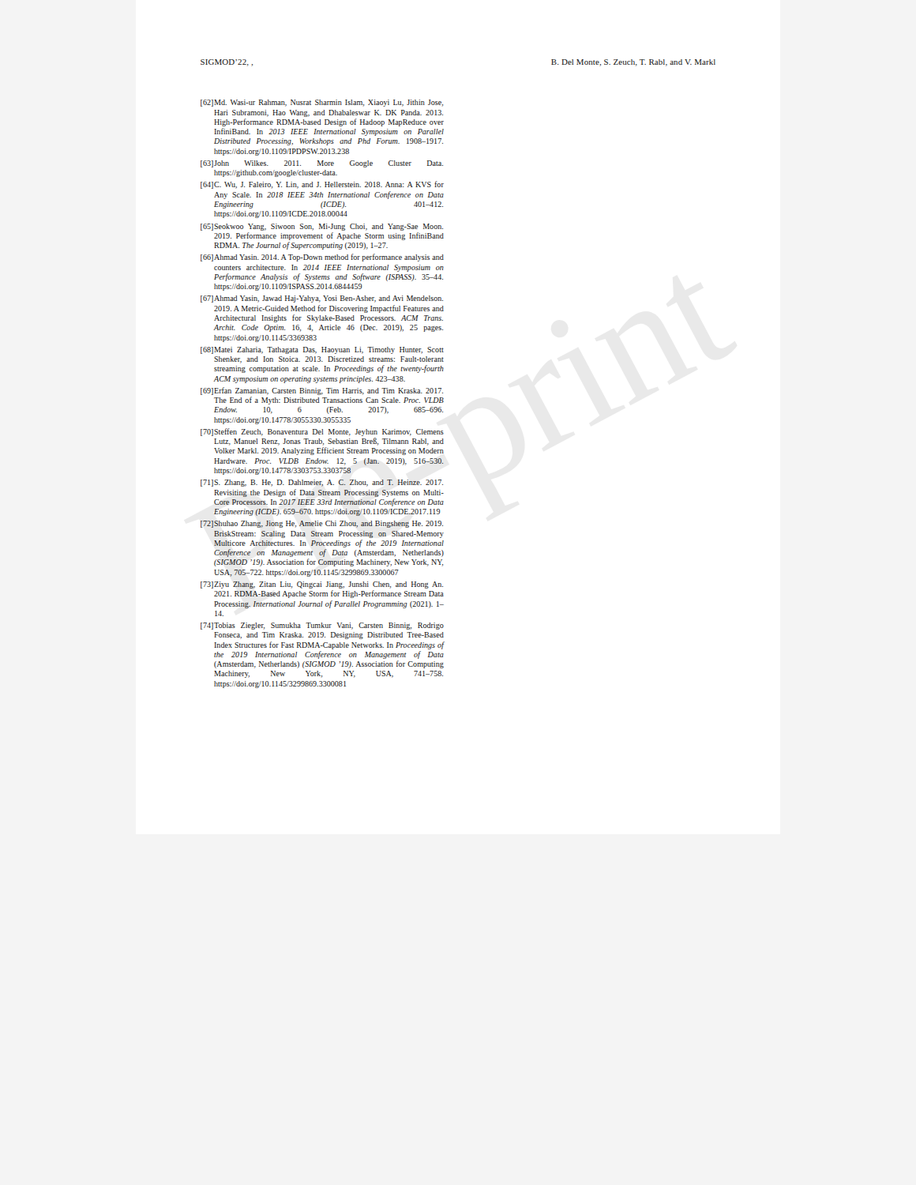Pre-print
SIGMOD’22, ,
B. Del Monte, S. Zeuch, T. Rabl, and V. Markl
[62]
Md. Wasi-ur Rahman, Nusrat Sharmin Islam, Xiaoyi Lu, Jithin Jose, Hari Subramoni, Hao Wang, and Dhabaleswar K. DK Panda. 2013. High-Performance RDMA-based Design of Hadoop MapReduce over InfiniBand. In 2013 IEEE International Symposium on Parallel Distributed Processing, Workshops and Phd Forum. 1908–1917. https://doi.org/10.1109/IPDPSW.2013.238
[63]
John Wilkes. 2011. More Google Cluster Data. https://github.com/google/cluster-data.
[64]
C. Wu, J. Faleiro, Y. Lin, and J. Hellerstein. 2018. Anna: A KVS for Any Scale. In 2018 IEEE 34th International Conference on Data Engineering (ICDE). 401–412. https://doi.org/10.1109/ICDE.2018.00044
[65]
Seokwoo Yang, Siwoon Son, Mi-Jung Choi, and Yang-Sae Moon. 2019. Performance improvement of Apache Storm using InfiniBand RDMA. The Journal of Supercomputing (2019), 1–27.
[66]
Ahmad Yasin. 2014. A Top-Down method for performance analysis and counters architecture. In 2014 IEEE International Symposium on Performance Analysis of Systems and Software (ISPASS). 35–44. https://doi.org/10.1109/ISPASS.2014.6844459
[67]
Ahmad Yasin, Jawad Haj-Yahya, Yosi Ben-Asher, and Avi Mendelson. 2019. A Metric-Guided Method for Discovering Impactful Features and Architectural Insights for Skylake-Based Processors. ACM Trans. Archit. Code Optim. 16, 4, Article 46 (Dec. 2019), 25 pages. https://doi.org/10.1145/3369383
[68]
Matei Zaharia, Tathagata Das, Haoyuan Li, Timothy Hunter, Scott Shenker, and Ion Stoica. 2013. Discretized streams: Fault-tolerant streaming computation at scale. In Proceedings of the twenty-fourth ACM symposium on operating systems principles. 423–438.
[69]
Erfan Zamanian, Carsten Binnig, Tim Harris, and Tim Kraska. 2017. The End of a Myth: Distributed Transactions Can Scale. Proc. VLDB Endow. 10, 6 (Feb. 2017), 685–696. https://doi.org/10.14778/3055330.3055335
[70]
Steffen Zeuch, Bonaventura Del Monte, Jeyhun Karimov, Clemens Lutz, Manuel Renz, Jonas Traub, Sebastian Breß, Tilmann Rabl, and Volker Markl. 2019. Analyzing Efficient Stream Processing on Modern Hardware. Proc. VLDB Endow. 12, 5 (Jan. 2019), 516–530. https://doi.org/10.14778/3303753.3303758
[71]
S. Zhang, B. He, D. Dahlmeier, A. C. Zhou, and T. Heinze. 2017. Revisiting the Design of Data Stream Processing Systems on Multi-Core Processors. In 2017 IEEE 33rd International Conference on Data Engineering (ICDE). 659–670. https://doi.org/10.1109/ICDE.2017.119
[72]
Shuhao Zhang, Jiong He, Amelie Chi Zhou, and Bingsheng He. 2019. BriskStream: Scaling Data Stream Processing on Shared-Memory Multicore Architectures. In Proceedings of the 2019 International Conference on Management of Data (Amsterdam, Netherlands) (SIGMOD ’19). Association for Computing Machinery, New York, NY, USA, 705–722. https://doi.org/10.1145/3299869.3300067
[73]
Ziyu Zhang, Zitan Liu, Qingcai Jiang, Junshi Chen, and Hong An. 2021. RDMA-Based Apache Storm for High-Performance Stream Data Processing. International Journal of Parallel Programming (2021). 1–14.
[74]
Tobias Ziegler, Sumukha Tumkur Vani, Carsten Binnig, Rodrigo Fonseca, and Tim Kraska. 2019. Designing Distributed Tree-Based Index Structures for Fast RDMA-Capable Networks. In Proceedings of the 2019 International Conference on Management of Data (Amsterdam, Netherlands) (SIGMOD ’19). Association for Computing Machinery, New York, NY, USA, 741–758. https://doi.org/10.1145/3299869.3300081